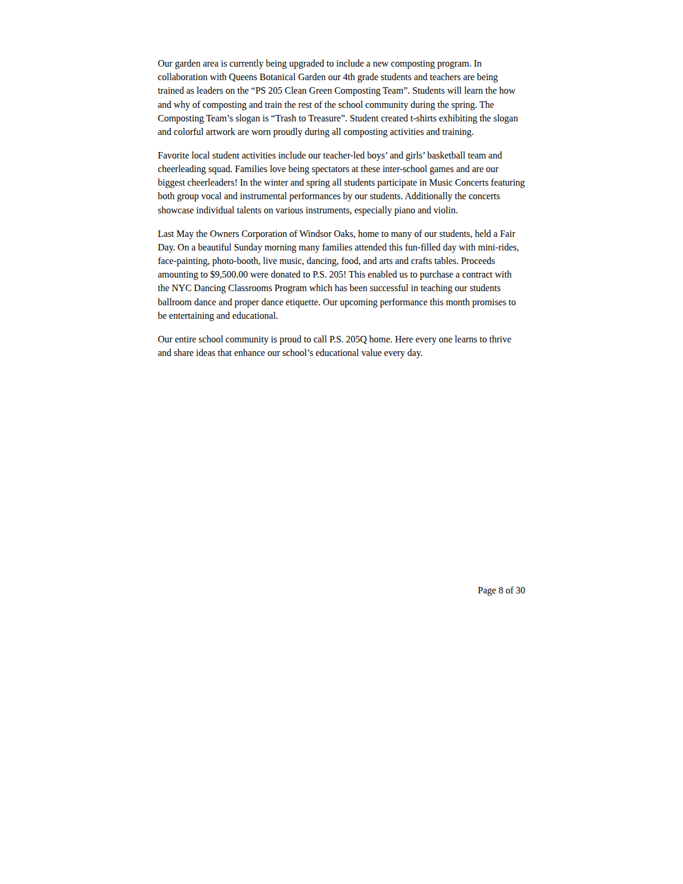Our garden area is currently being upgraded to include a new composting program. In collaboration with Queens Botanical Garden our 4th grade students and teachers are being trained as leaders on the “PS 205 Clean Green Composting Team”. Students will learn the how and why of composting and train the rest of the school community during the spring. The Composting Team’s slogan is “Trash to Treasure”. Student created t-shirts exhibiting the slogan and colorful artwork are worn proudly during all composting activities and training.
Favorite local student activities include our teacher-led boys’ and girls’ basketball team and cheerleading squad. Families love being spectators at these inter-school games and are our biggest cheerleaders! In the winter and spring all students participate in Music Concerts featuring both group vocal and instrumental performances by our students. Additionally the concerts showcase individual talents on various instruments, especially piano and violin.
Last May the Owners Corporation of Windsor Oaks, home to many of our students, held a Fair Day. On a beautiful Sunday morning many families attended this fun-filled day with mini-rides, face-painting, photo-booth, live music, dancing, food, and arts and crafts tables. Proceeds amounting to $9,500.00 were donated to P.S. 205! This enabled us to purchase a contract with the NYC Dancing Classrooms Program which has been successful in teaching our students ballroom dance and proper dance etiquette. Our upcoming performance this month promises to be entertaining and educational.
Our entire school community is proud to call P.S. 205Q home. Here every one learns to thrive and share ideas that enhance our school’s educational value every day.
Page 8 of 30